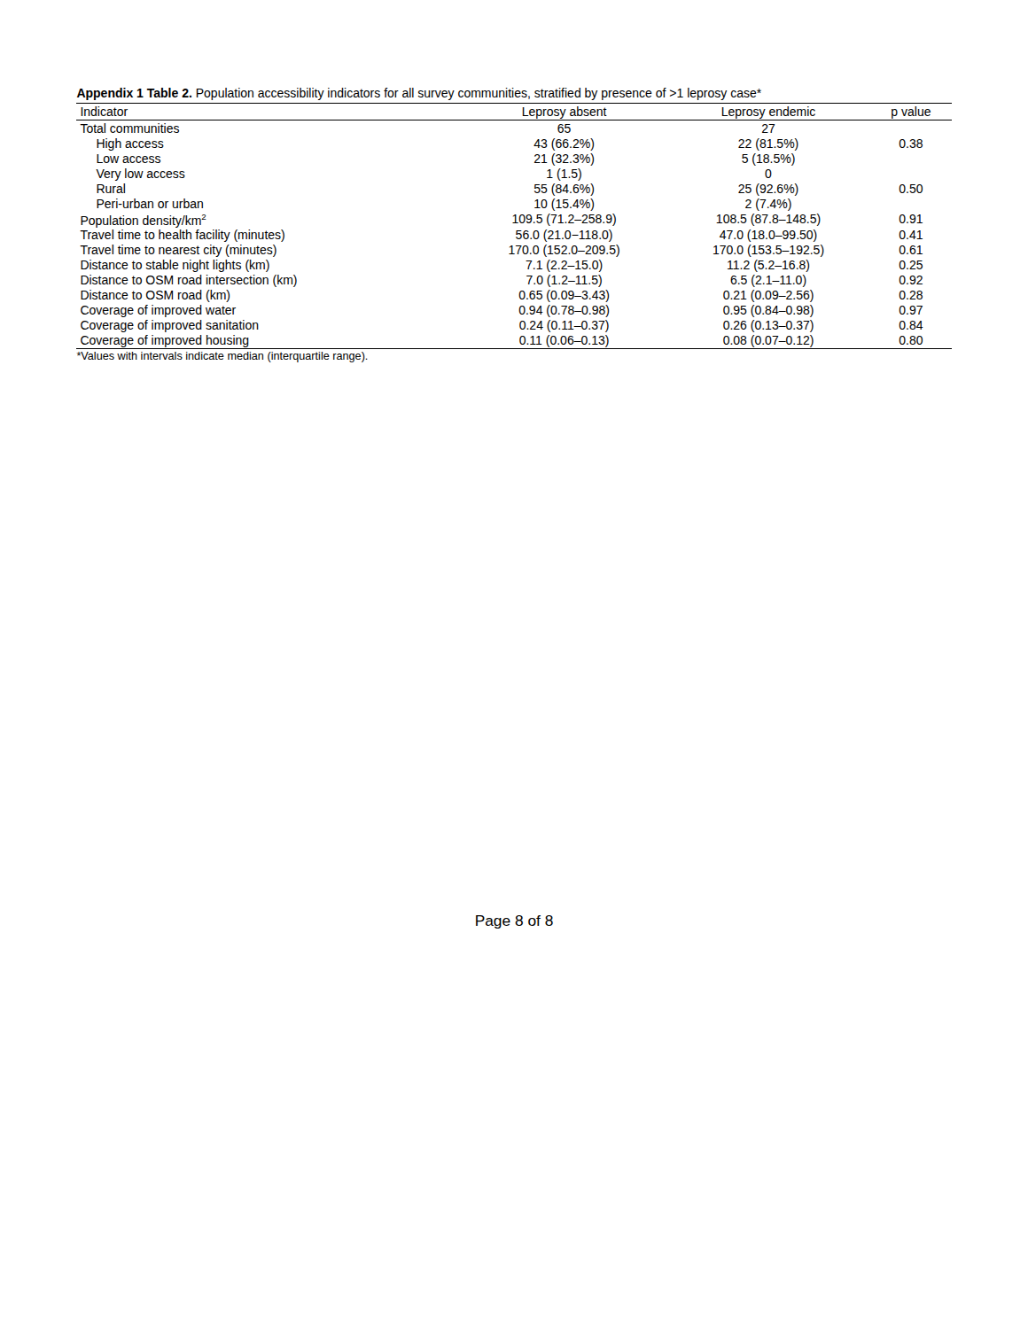Appendix 1 Table 2. Population accessibility indicators for all survey communities, stratified by presence of >1 leprosy case*
| Indicator | Leprosy absent | Leprosy endemic | p value |
| --- | --- | --- | --- |
| Total communities | 65 | 27 | |
| High access | 43 (66.2%) | 22 (81.5%) | 0.38 |
| Low access | 21 (32.3%) | 5 (18.5%) | |
| Very low access | 1 (1.5) | 0 | |
| Rural | 55 (84.6%) | 25 (92.6%) | 0.50 |
| Peri-urban or urban | 10 (15.4%) | 2 (7.4%) | |
| Population density/km 2 | 109.5 (71.2–258.9) | 108.5 (87.8–148.5) | 0.91 |
| Travel time to health facility (minutes) | 56.0 (21.0−118.0) | 47.0 (18.0–99.50) | 0.41 |
| Travel time to nearest city (minutes) | 170.0 (152.0–209.5) | 170.0 (153.5–192.5) | 0.61 |
| Distance to stable night lights (km) | 7.1 (2.2–15.0) | 11.2 (5.2–16.8) | 0.25 |
| Distance to OSM road intersection (km) | 7.0 (1.2–11.5) | 6.5 (2.1–11.0) | 0.92 |
| Distance to OSM road (km) | 0.65 (0.09–3.43) | 0.21 (0.09–2.56) | 0.28 |
| Coverage of improved water | 0.94 (0.78–0.98) | 0.95 (0.84–0.98) | 0.97 |
| Coverage of improved sanitation | 0.24 (0.11–0.37) | 0.26 (0.13–0.37) | 0.84 |
| Coverage of improved housing | 0.11 (0.06–0.13) | 0.08 (0.07–0.12) | 0.80 |
*Values with intervals indicate median (interquartile range).
Page 8 of 8